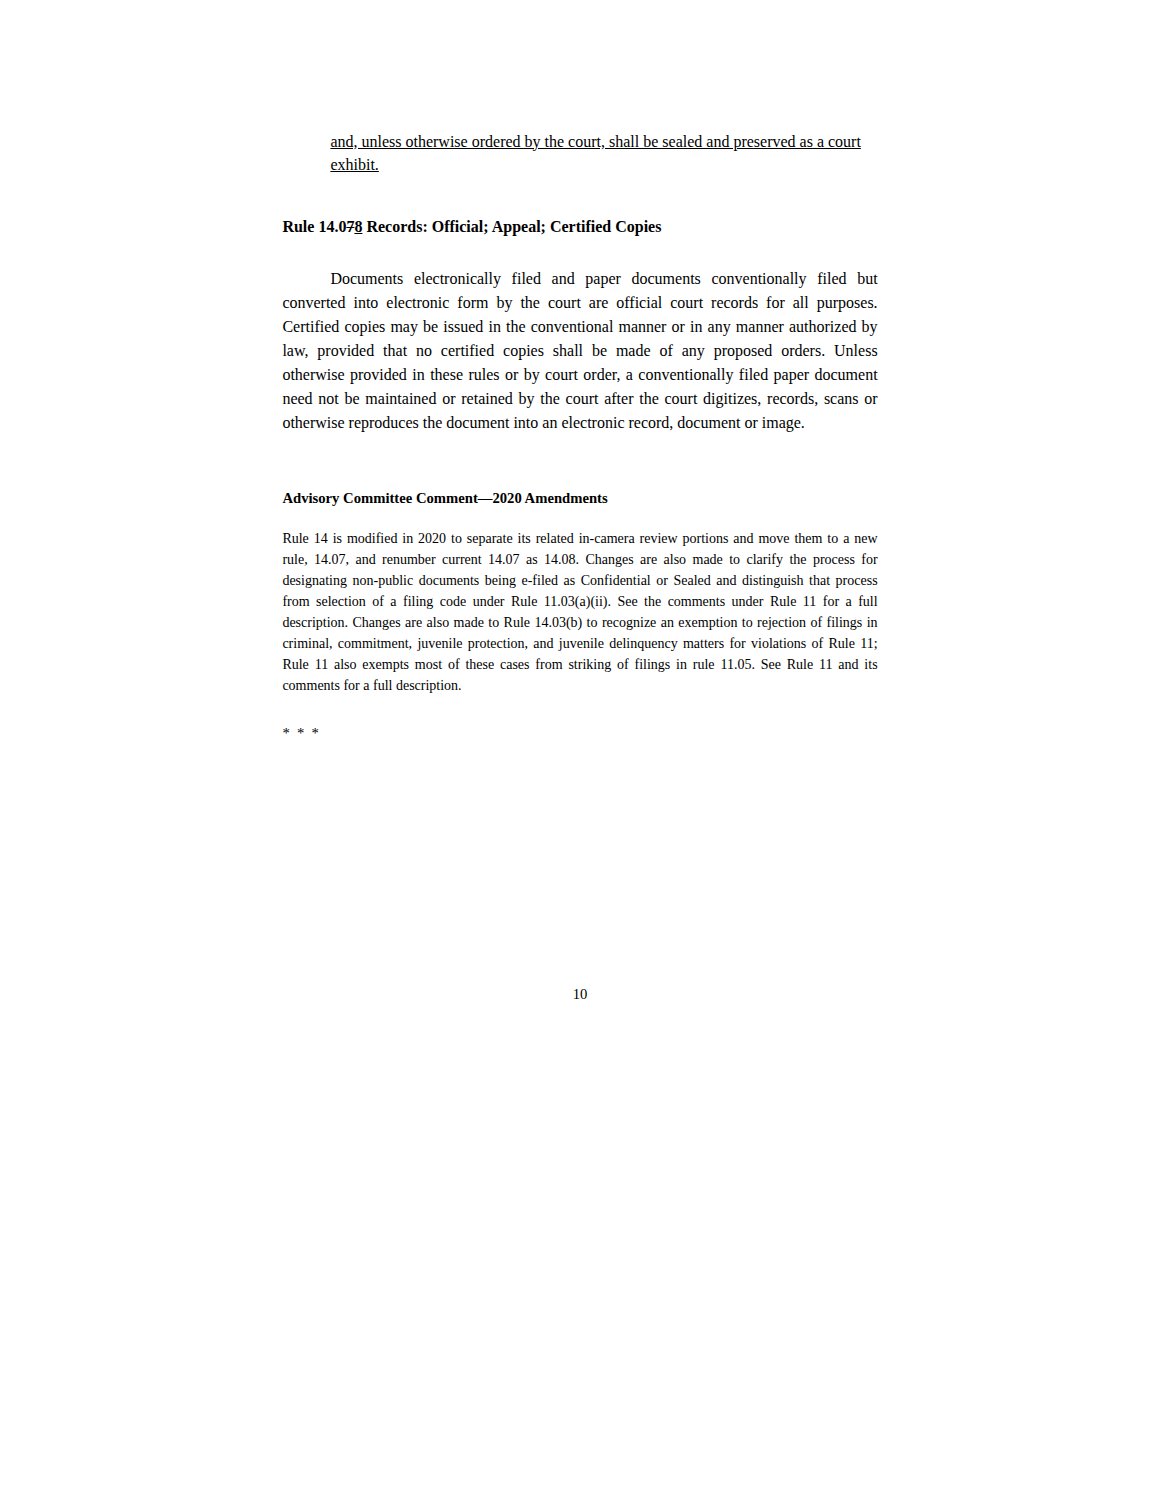and, unless otherwise ordered by the court, shall be sealed and preserved as a court exhibit.
Rule 14.078 Records: Official; Appeal; Certified Copies
Documents electronically filed and paper documents conventionally filed but converted into electronic form by the court are official court records for all purposes. Certified copies may be issued in the conventional manner or in any manner authorized by law, provided that no certified copies shall be made of any proposed orders. Unless otherwise provided in these rules or by court order, a conventionally filed paper document need not be maintained or retained by the court after the court digitizes, records, scans or otherwise reproduces the document into an electronic record, document or image.
Advisory Committee Comment—2020 Amendments
Rule 14 is modified in 2020 to separate its related in-camera review portions and move them to a new rule, 14.07, and renumber current 14.07 as 14.08. Changes are also made to clarify the process for designating non-public documents being e-filed as Confidential or Sealed and distinguish that process from selection of a filing code under Rule 11.03(a)(ii). See the comments under Rule 11 for a full description. Changes are also made to Rule 14.03(b) to recognize an exemption to rejection of filings in criminal, commitment, juvenile protection, and juvenile delinquency matters for violations of Rule 11; Rule 11 also exempts most of these cases from striking of filings in rule 11.05. See Rule 11 and its comments for a full description.
* * *
10